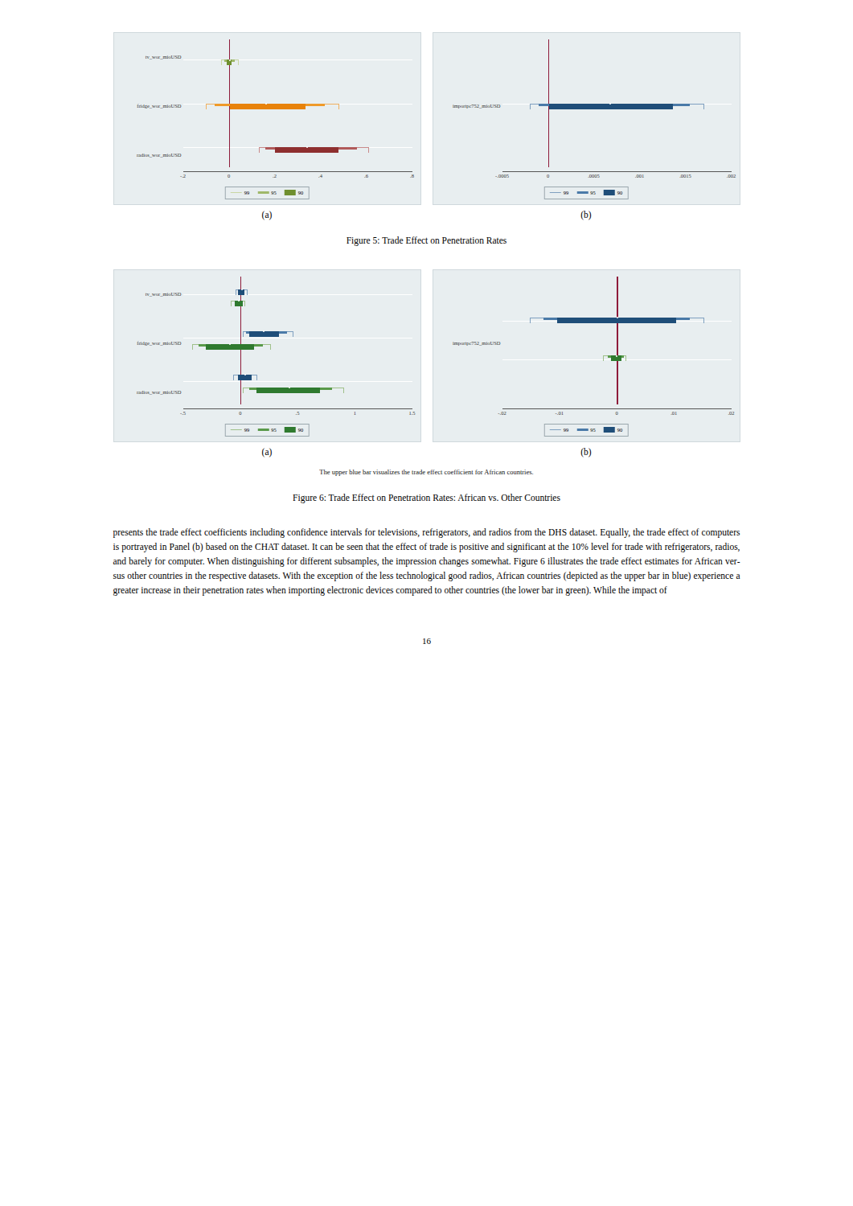tv_wor_mioUSD
fridge_wor_mioUSD
radios_wor_mioUSD
-.2 0 .2 .4 .6 .8
99 95 90
importpc752_mioUSD
-.0005 0 .0005 .001 .0015 .002
99 95 90
(a)
(b)
Figure 5: Trade Effect on Penetration Rates
tv_wor_mioUSD
fridge_wor_mioUSD
radios_wor_mioUSD
-.5 0 .5 1 1.5
99 95 90
importpc752_mioUSD
-.02 -.01 0 .01 .02
99 95 90
(a)
(b)
The upper blue bar visualizes the trade effect coefficient for African countries.
Figure 6: Trade Effect on Penetration Rates: African vs. Other Countries
presents the trade effect coefficients including confidence intervals for televisions, refrigerators, and radios from the DHS dataset. Equally, the trade effect of computers is portrayed in Panel (b) based on the CHAT dataset. It can be seen that the effect of trade is positive and significant at the 10% level for trade with refrigerators, radios, and barely for computer. When distinguishing for different subsamples, the impression changes somewhat. Figure 6 illustrates the trade effect estimates for African versus other countries in the respective datasets. With the exception of the less technological good radios, African countries (depicted as the upper bar in blue) experience a greater increase in their penetration rates when importing electronic devices compared to other countries (the lower bar in green). While the impact of
16